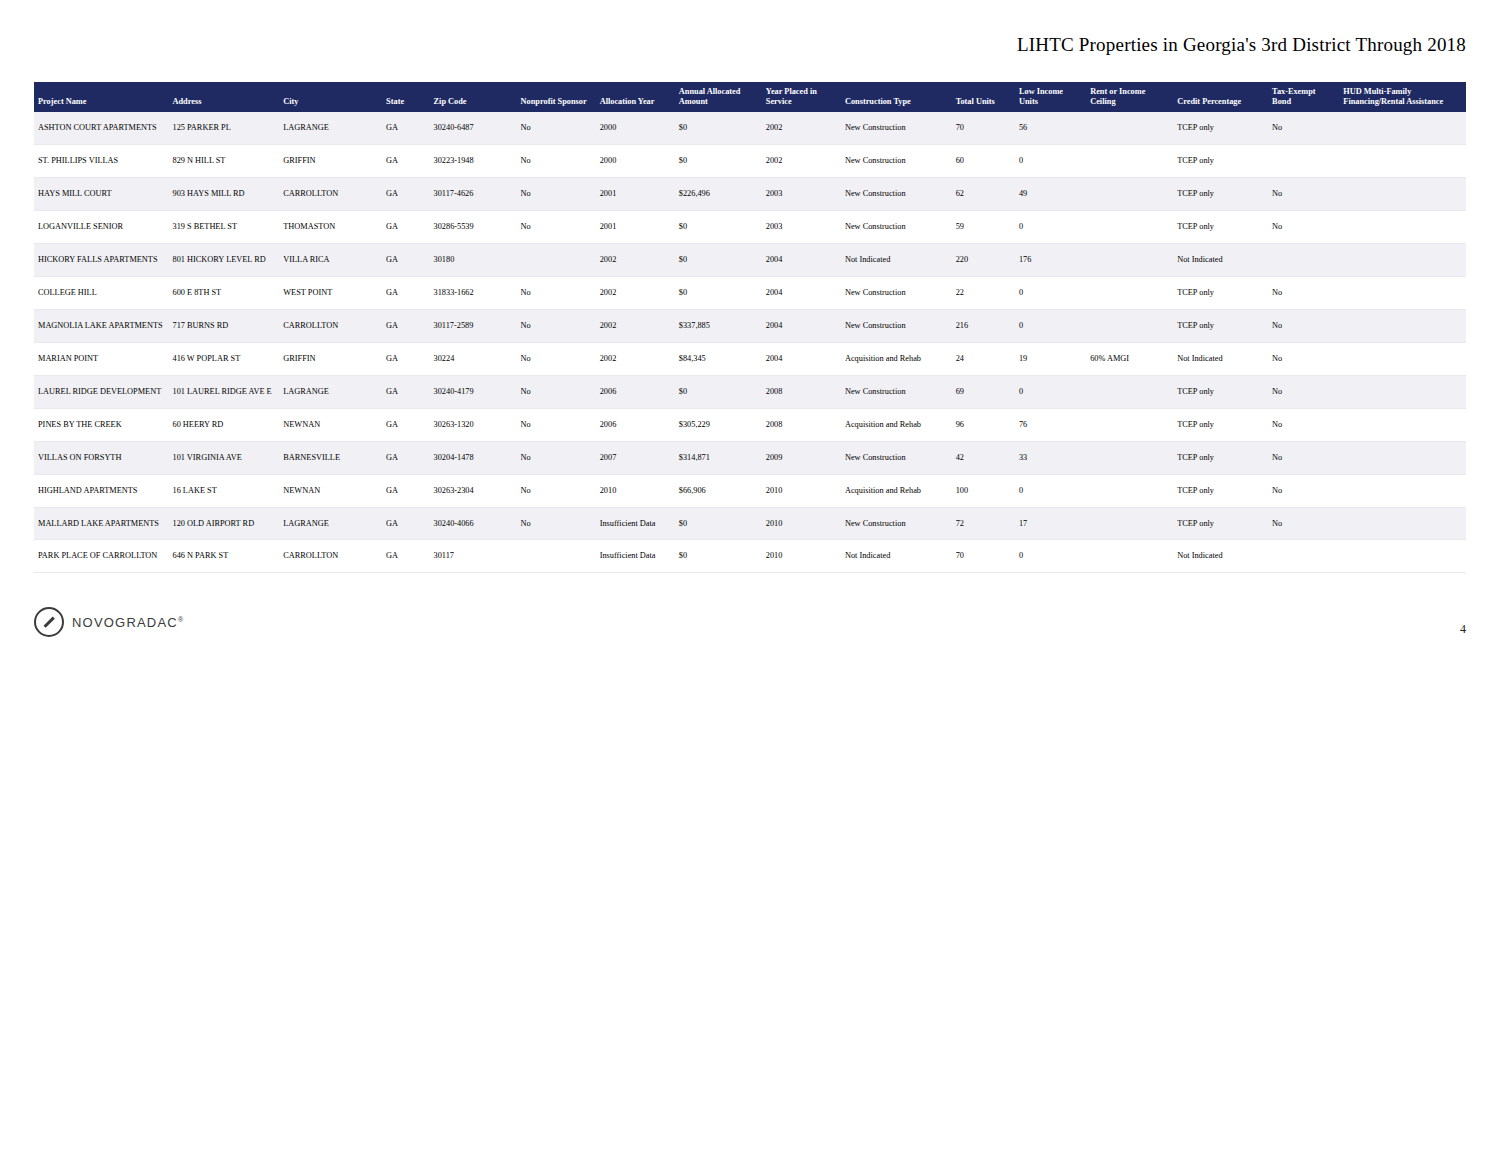LIHTC Properties in Georgia's 3rd District Through 2018
| Project Name | Address | City | State | Zip Code | Nonprofit Sponsor | Allocation Year | Annual Allocated Amount | Year Placed in Service | Construction Type | Total Units | Low Income Units | Rent or Income Ceiling | Credit Percentage | Tax-Exempt Bond | HUD Multi-Family Financing/Rental Assistance |
| --- | --- | --- | --- | --- | --- | --- | --- | --- | --- | --- | --- | --- | --- | --- | --- |
| ASHTON COURT APARTMENTS | 125 PARKER PL | LAGRANGE | GA | 30240-6487 | No | 2000 | $0 | 2002 | New Construction | 70 | 56 | | TCEP only | No | |
| ST. PHILLIPS VILLAS | 829 N HILL ST | GRIFFIN | GA | 30223-1948 | No | 2000 | $0 | 2002 | New Construction | 60 | 0 | | TCEP only | | |
| HAYS MILL COURT | 903 HAYS MILL RD | CARROLLTON | GA | 30117-4626 | No | 2001 | $226,496 | 2003 | New Construction | 62 | 49 | | TCEP only | No | |
| LOGANVILLE SENIOR | 319 S BETHEL ST | THOMASTON | GA | 30286-5539 | No | 2001 | $0 | 2003 | New Construction | 59 | 0 | | TCEP only | No | |
| HICKORY FALLS APARTMENTS | 801 HICKORY LEVEL RD | VILLA RICA | GA | 30180 | | 2002 | $0 | 2004 | Not Indicated | 220 | 176 | | Not Indicated | | |
| COLLEGE HILL | 600 E 8TH ST | WEST POINT | GA | 31833-1662 | No | 2002 | $0 | 2004 | New Construction | 22 | 0 | | TCEP only | No | |
| MAGNOLIA LAKE APARTMENTS | 717 BURNS RD | CARROLLTON | GA | 30117-2589 | No | 2002 | $337,885 | 2004 | New Construction | 216 | 0 | | TCEP only | No | |
| MARIAN POINT | 416 W POPLAR ST | GRIFFIN | GA | 30224 | No | 2002 | $84,345 | 2004 | Acquisition and Rehab | 24 | 19 | 60% AMGI | Not Indicated | No | |
| LAUREL RIDGE DEVELOPMENT | 101 LAUREL RIDGE AVE E | LAGRANGE | GA | 30240-4179 | No | 2006 | $0 | 2008 | New Construction | 69 | 0 | | TCEP only | No | |
| PINES BY THE CREEK | 60 HEERY RD | NEWNAN | GA | 30263-1320 | No | 2006 | $305,229 | 2008 | Acquisition and Rehab | 96 | 76 | | TCEP only | No | |
| VILLAS ON FORSYTH | 101 VIRGINIA AVE | BARNESVILLE | GA | 30204-1478 | No | 2007 | $314,871 | 2009 | New Construction | 42 | 33 | | TCEP only | No | |
| HIGHLAND APARTMENTS | 16 LAKE ST | NEWNAN | GA | 30263-2304 | No | 2010 | $66,906 | 2010 | Acquisition and Rehab | 100 | 0 | | TCEP only | No | |
| MALLARD LAKE APARTMENTS | 120 OLD AIRPORT RD | LAGRANGE | GA | 30240-4066 | No | Insufficient Data | $0 | 2010 | New Construction | 72 | 17 | | TCEP only | No | |
| PARK PLACE OF CARROLLTON | 646 N PARK ST | CARROLLTON | GA | 30117 | | Insufficient Data | $0 | 2010 | Not Indicated | 70 | 0 | | Not Indicated | | |
NOVOGRADAC®
4